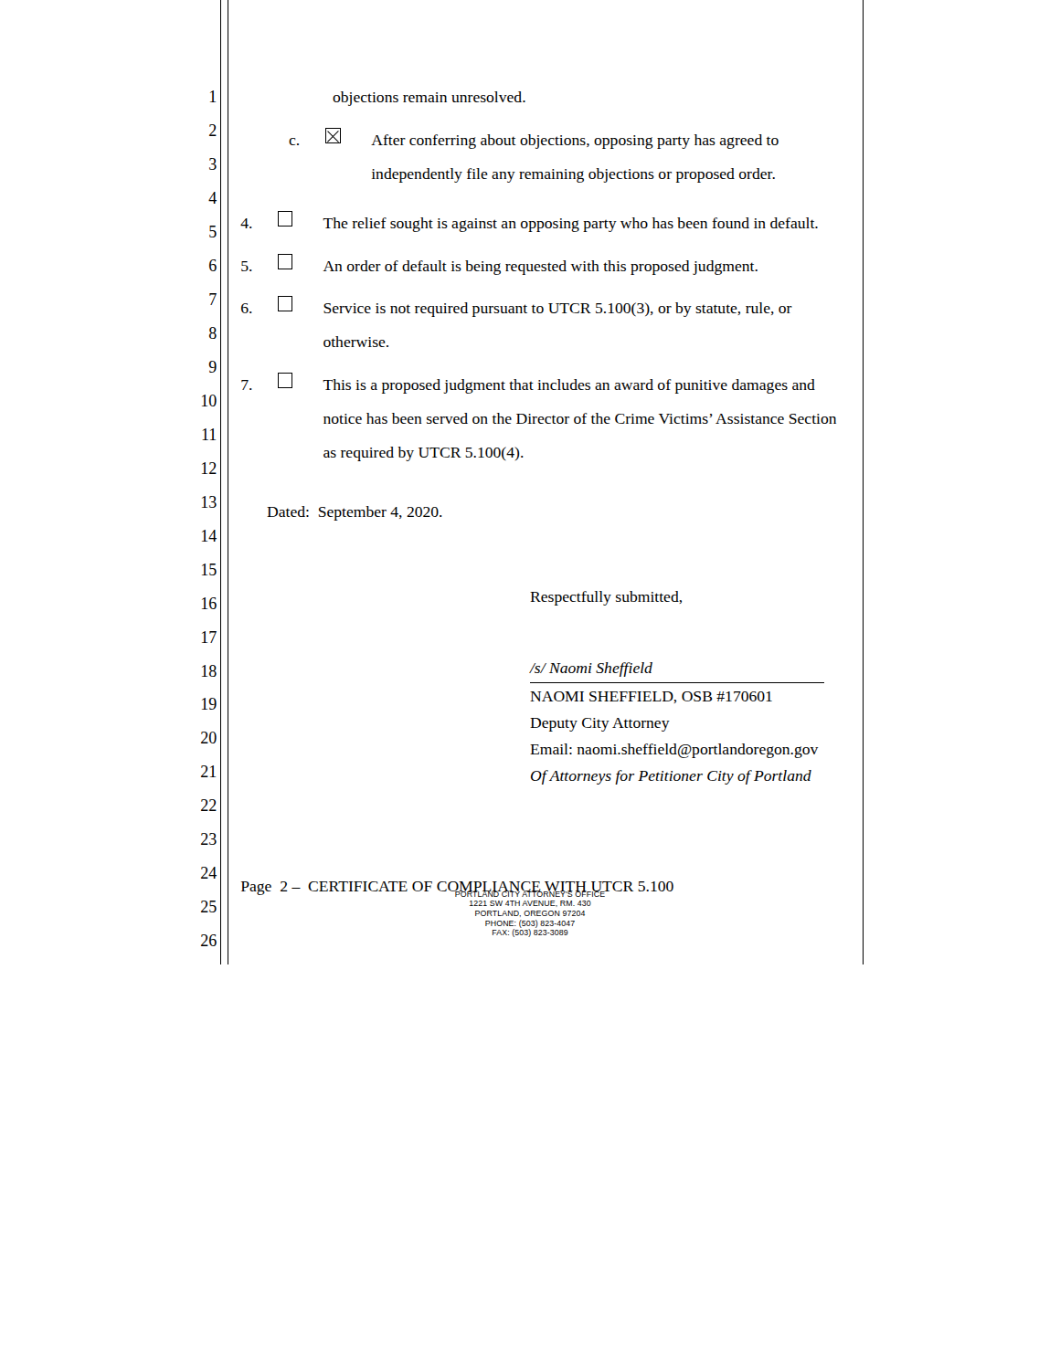1
2
3
4
5
6
7
8
9
10
11
12
13
14
15
16
17
18
19
20
21
22
23
24
25
26
objections remain unresolved.
c. After conferring about objections, opposing party has agreed to independently file any remaining objections or proposed order.
4. The relief sought is against an opposing party who has been found in default.
5. An order of default is being requested with this proposed judgment.
6. Service is not required pursuant to UTCR 5.100(3), or by statute, rule, or otherwise.
7. This is a proposed judgment that includes an award of punitive damages and notice has been served on the Director of the Crime Victims’ Assistance Section as required by UTCR 5.100(4).
Dated: September 4, 2020.
Respectfully submitted,
/s/ Naomi Sheffield
NAOMI SHEFFIELD, OSB #170601
Deputy City Attorney
Email: naomi.sheffield@portlandoregon.gov
Of Attorneys for Petitioner City of Portland
Page 2 – CERTIFICATE OF COMPLIANCE WITH UTCR 5.100
PORTLAND CITY ATTORNEY'S OFFICE
1221 SW 4TH AVENUE, RM. 430
PORTLAND, OREGON 97204
PHONE: (503) 823-4047
FAX: (503) 823-3089